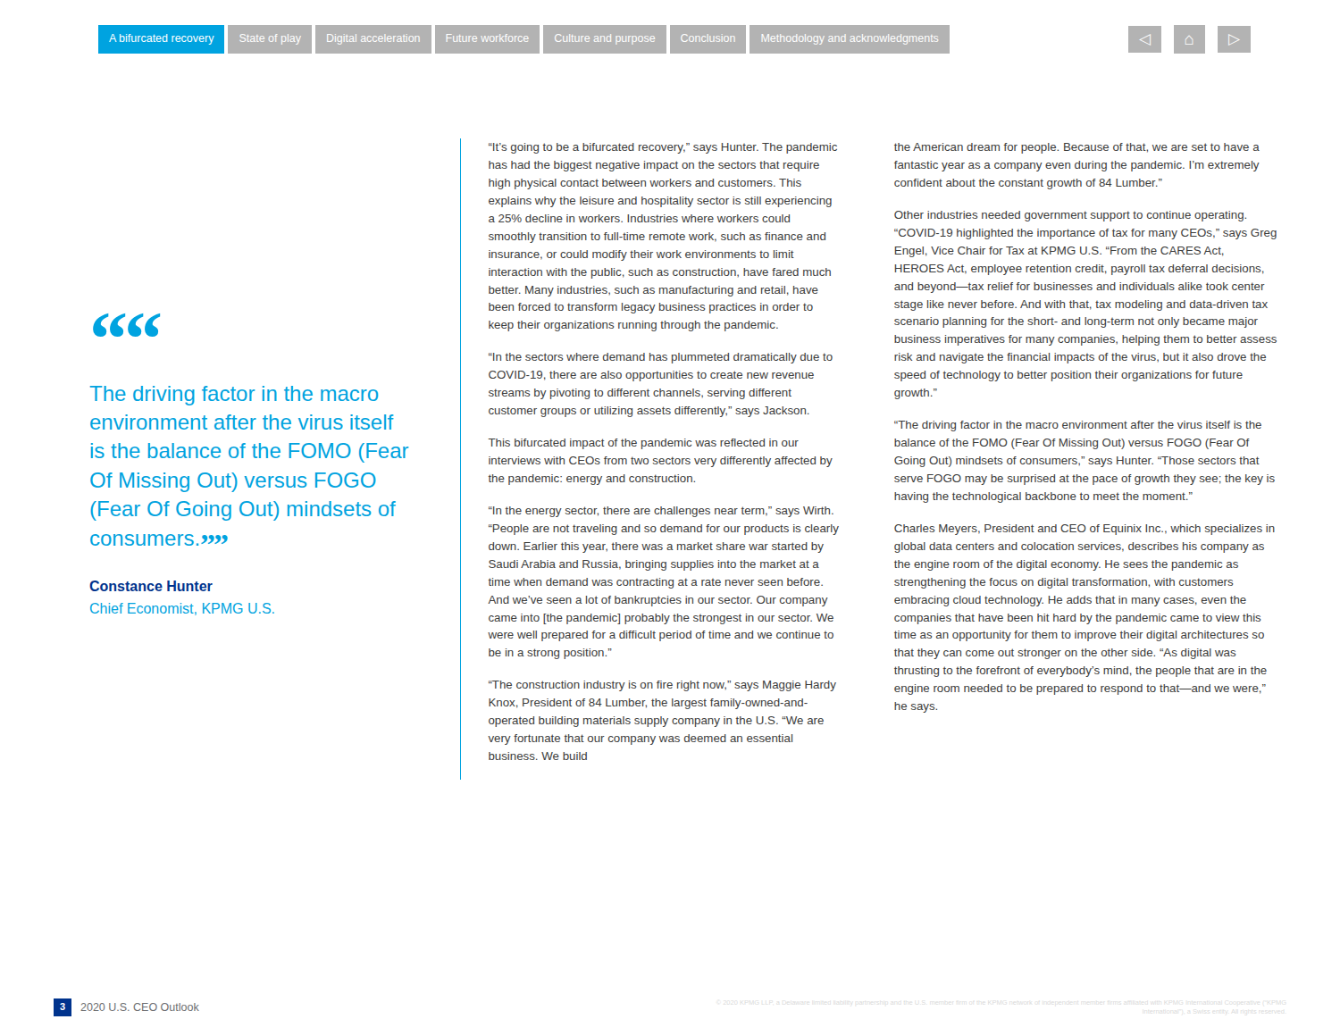A bifurcated recovery State of play Digital acceleration Future workforce Culture and purpose Conclusion Methodology and acknowledgments
◁ ⌂ ▷
““
The driving factor in the macro environment after the virus itself is the balance of the FOMO (Fear Of Missing Out) versus FOGO (Fear Of Going Out) mindsets of consumers.””
Constance Hunter
Chief Economist, KPMG U.S.
“It’s going to be a bifurcated recovery,” says Hunter. The pandemic has had the biggest negative impact on the sectors that require high physical contact between workers and customers. This explains why the leisure and hospitality sector is still experiencing a 25% decline in workers. Industries where workers could smoothly transition to full-time remote work, such as finance and insurance, or could modify their work environments to limit interaction with the public, such as construction, have fared much better. Many industries, such as manufacturing and retail, have been forced to transform legacy business practices in order to keep their organizations running through the pandemic.
“In the sectors where demand has plummeted dramatically due to COVID-19, there are also opportunities to create new revenue streams by pivoting to different channels, serving different customer groups or utilizing assets differently,” says Jackson.
This bifurcated impact of the pandemic was reflected in our interviews with CEOs from two sectors very differently affected by the pandemic: energy and construction.
“In the energy sector, there are challenges near term,” says Wirth. “People are not traveling and so demand for our products is clearly down. Earlier this year, there was a market share war started by Saudi Arabia and Russia, bringing supplies into the market at a time when demand was contracting at a rate never seen before. And we’ve seen a lot of bankruptcies in our sector. Our company came into [the pandemic] probably the strongest in our sector. We were well prepared for a difficult period of time and we continue to be in a strong position.”
“The construction industry is on fire right now,” says Maggie Hardy Knox, President of 84 Lumber, the largest family-owned-and-operated building materials supply company in the U.S. “We are very fortunate that our company was deemed an essential business. We build
the American dream for people. Because of that, we are set to have a fantastic year as a company even during the pandemic. I’m extremely confident about the constant growth of 84 Lumber.”
Other industries needed government support to continue operating. “COVID-19 highlighted the importance of tax for many CEOs,” says Greg Engel, Vice Chair for Tax at KPMG U.S. “From the CARES Act, HEROES Act, employee retention credit, payroll tax deferral decisions, and beyond—tax relief for businesses and individuals alike took center stage like never before. And with that, tax modeling and data-driven tax scenario planning for the short- and long-term not only became major business imperatives for many companies, helping them to better assess risk and navigate the financial impacts of the virus, but it also drove the speed of technology to better position their organizations for future growth.”
“The driving factor in the macro environment after the virus itself is the balance of the FOMO (Fear Of Missing Out) versus FOGO (Fear Of Going Out) mindsets of consumers,” says Hunter. “Those sectors that serve FOGO may be surprised at the pace of growth they see; the key is having the technological backbone to meet the moment.”
Charles Meyers, President and CEO of Equinix Inc., which specializes in global data centers and colocation services, describes his company as the engine room of the digital economy. He sees the pandemic as strengthening the focus on digital transformation, with customers embracing cloud technology. He adds that in many cases, even the companies that have been hit hard by the pandemic came to view this time as an opportunity for them to improve their digital architectures so that they can come out stronger on the other side. “As digital was thrusting to the forefront of everybody’s mind, the people that are in the engine room needed to be prepared to respond to that—and we were,” he says.
3
2020 U.S. CEO Outlook
© 2020 KPMG LLP, a Delaware limited liability partnership and the U.S. member firm of the KPMG network of independent member firms affiliated with KPMG International Cooperative (“KPMG International”), a Swiss entity. All rights reserved.